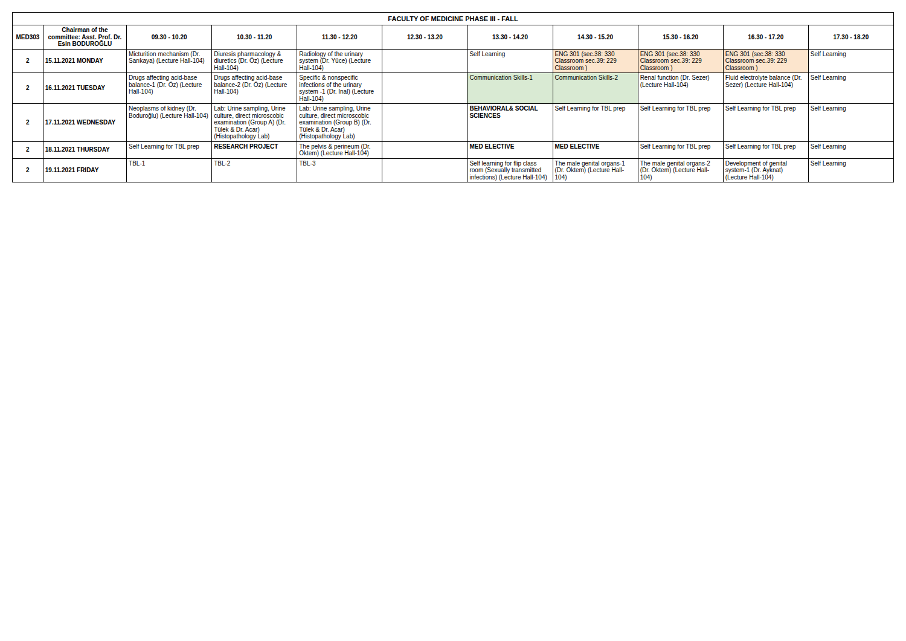FACULTY OF MEDICINE PHASE III - FALL
| MED303 | Chairman of the committee: Asst. Prof. Dr. Esin BODUROĞLU | 09.30 - 10.20 | 10.30 - 11.20 | 11.30 - 12.20 | 12.30 - 13.20 | 13.30 - 14.20 | 14.30 - 15.20 | 15.30 - 16.20 | 16.30 - 17.20 | 17.30 - 18.20 |
| --- | --- | --- | --- | --- | --- | --- | --- | --- | --- | --- |
| 2 | 15.11.2021 MONDAY | Micturition mechanism (Dr. Sarıkaya) (Lecture Hall-104) | Diuresis pharmacology & diuretics (Dr. Öz) (Lecture Hall-104) | Radiology of the urinary system (Dr. Yüce) (Lecture Hall-104) | | Self Learning | ENG 301 (sec.38: 330 Classroom sec.39: 229 Classroom ) | ENG 301 (sec.38: 330 Classroom sec.39: 229 Classroom ) | ENG 301 (sec.38: 330 Classroom sec.39: 229 Classroom ) | Self Learning |
| 2 | 16.11.2021 TUESDAY | Drugs affecting acid-base balance-1 (Dr. Öz) (Lecture Hall-104) | Drugs affecting acid-base balance-2 (Dr. Öz) (Lecture Hall-104) | Specific & nonspecific infections of the urinary system -1 (Dr. İnal) (Lecture Hall-104) | | Communication Skills-1 | Communication Skills-2 | Renal function (Dr. Sezer) (Lecture Hall-104) | Fluid electrolyte balance (Dr. Sezer) (Lecture Hall-104) | Self Learning |
| 2 | 17.11.2021 WEDNESDAY | Neoplasms of kidney (Dr. Boduroğlu) (Lecture Hall-104) | Lab: Urine sampling, Urine culture, direct microscobic examination (Group A) (Dr. Tülek & Dr. Acar) (Histopathology Lab) | Lab: Urine sampling, Urine culture, direct microscobic examination (Group B) (Dr. Tülek & Dr. Acar) (Histopathology Lab) | | BEHAVIORAL& SOCIAL SCIENCES | Self Learning for TBL prep | Self Learning for TBL prep | Self Learning for TBL prep | Self Learning |
| 2 | 18.11.2021 THURSDAY | Self Learning for TBL prep | RESEARCH PROJECT | The pelvis & perineum (Dr. Öktem) (Lecture Hall-104) | | MED ELECTIVE | MED ELECTIVE | Self Learning for TBL prep | Self Learning for TBL prep | Self Learning |
| 2 | 19.11.2021 FRIDAY | TBL-1 | TBL-2 | TBL-3 | | Self learning for flip class room (Sexually transmitted infections) (Lecture Hall-104) | The male genital organs-1 (Dr. Öktem) (Lecture Hall-104) | The male genital organs-2 (Dr. Öktem) (Lecture Hall-104) | Development of genital system-1 (Dr. Ayknat) (Lecture Hall-104) | Self Learning |